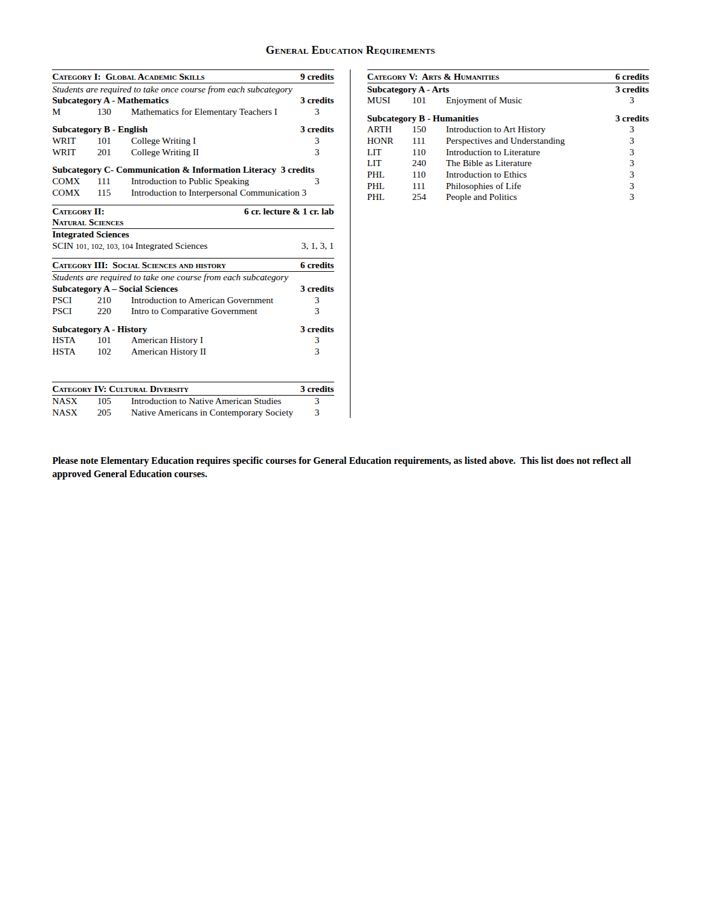General Education Requirements
| Category I: Global Academic Skills | 9 credits |
| Students are required to take once course from each subcategory |
| Subcategory A - Mathematics | 3 credits |
| M | 130 | Mathematics for Elementary Teachers I | 3 |
| Subcategory B - English | 3 credits |
| WRIT | 101 | College Writing I | 3 |
| WRIT | 201 | College Writing II | 3 |
| Subcategory C- Communication & Information Literacy 3 credits |
| COMX | 111 | Introduction to Public Speaking | 3 |
| COMX | 115 | Introduction to Interpersonal Communication 3 |
| Category II: Natural Sciences | 6 cr. lecture & 1 cr. lab |
| Integrated Sciences |
| SCIN 101, 102, 103, 104 Integrated Sciences | 3, 1, 3, 1 |
| Category III: Social Sciences and history | 6 credits |
| Students are required to take one course from each subcategory |
| Subcategory A – Social Sciences | 3 credits |
| PSCI | 210 | Introduction to American Government | 3 |
| PSCI | 220 | Intro to Comparative Government | 3 |
| Subcategory A - History | 3 credits |
| HSTA | 101 | American History I | 3 |
| HSTA | 102 | American History II | 3 |
| Category IV: Cultural Diversity | 3 credits |
| NASX | 105 | Introduction to Native American Studies | 3 |
| NASX | 205 | Native Americans in Contemporary Society | 3 |
| Category V: Arts & Humanities | 6 credits |
| Subcategory A - Arts | 3 credits |
| MUSI | 101 | Enjoyment of Music | 3 |
| Subcategory B - Humanities | 3 credits |
| ARTH | 150 | Introduction to Art History | 3 |
| HONR | 111 | Perspectives and Understanding | 3 |
| LIT | 110 | Introduction to Literature | 3 |
| LIT | 240 | The Bible as Literature | 3 |
| PHL | 110 | Introduction to Ethics | 3 |
| PHL | 111 | Philosophies of Life | 3 |
| PHL | 254 | People and Politics | 3 |
Please note Elementary Education requires specific courses for General Education requirements, as listed above. This list does not reflect all approved General Education courses.